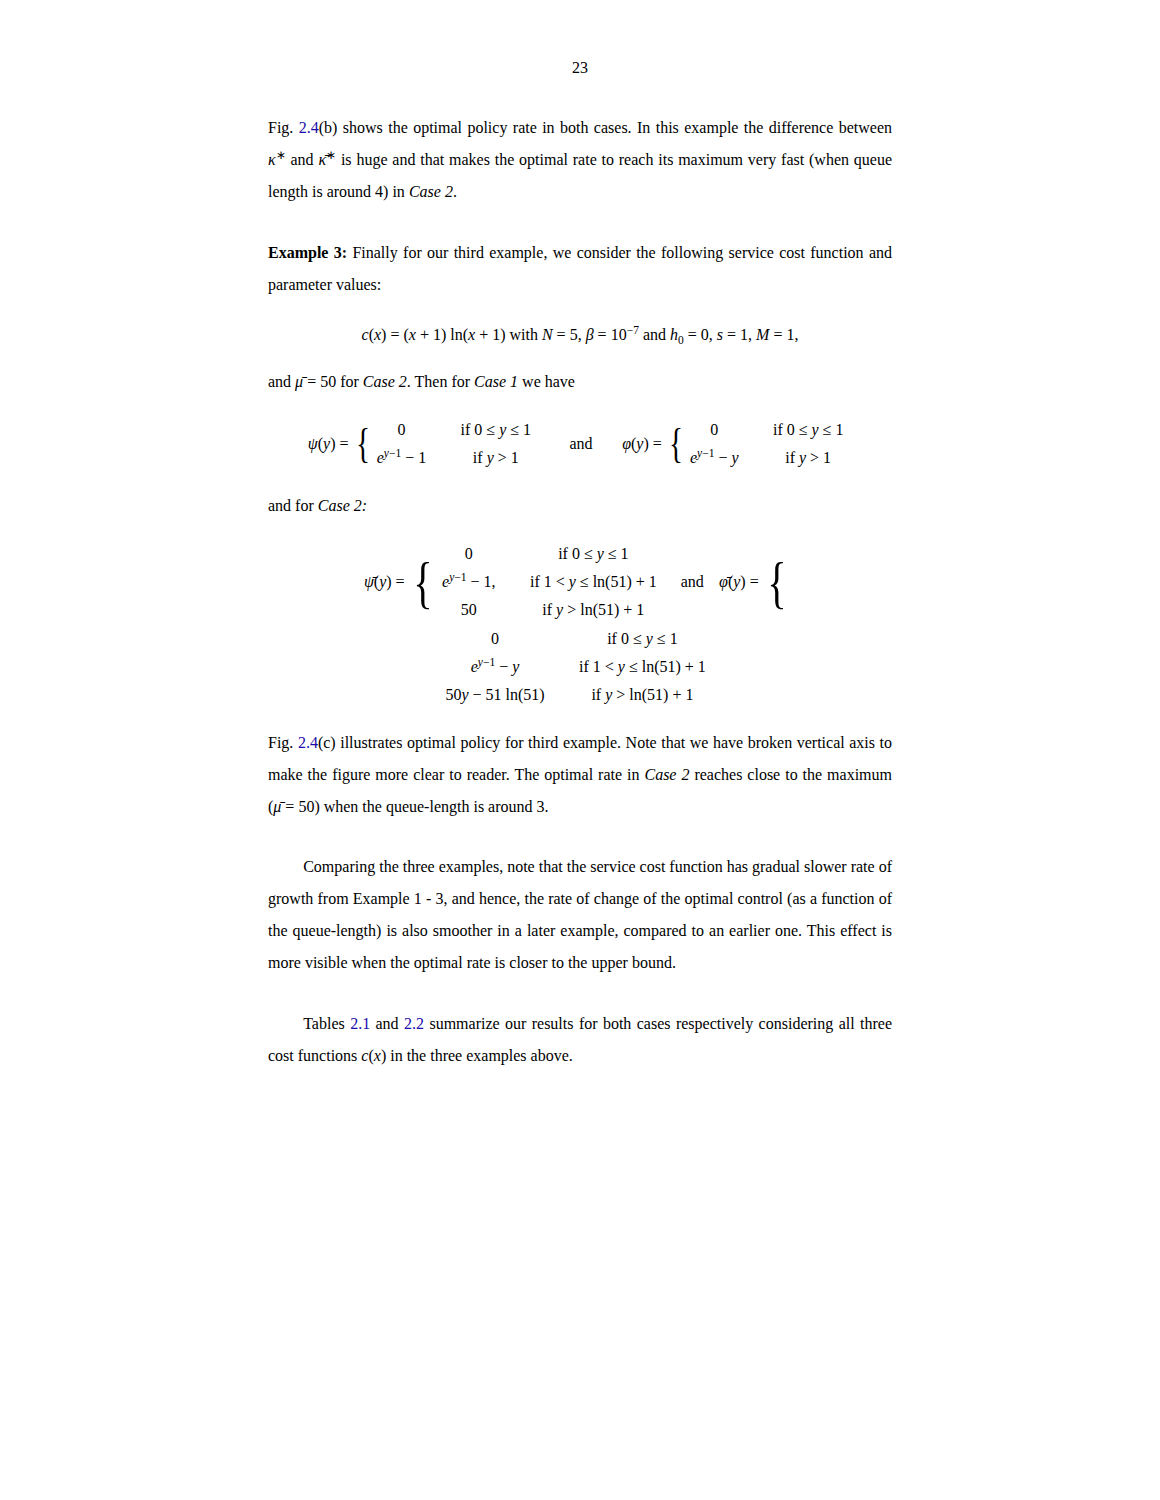23
Fig. 2.4(b) shows the optimal policy rate in both cases. In this example the difference between κ∗ and κ̄∗ is huge and that makes the optimal rate to reach its maximum very fast (when queue length is around 4) in Case 2.
Example 3: Finally for our third example, we consider the following service cost function and parameter values:
c(x) = (x + 1) ln(x + 1) with N = 5, β = 10−7 and h0 = 0, s = 1, M = 1,
and μ̄ = 50 for Case 2. Then for Case 1 we have
ψ(y) ={
| 0 | if 0 ≤ y ≤ 1 |
| e y −1 − 1 | if y > 1 |
and φ(y) ={
| 0 | if 0 ≤ y ≤ 1 |
| e y −1 − y | if y > 1 |
and for Case 2:
ψ̄(y) ={
| 0 | if 0 ≤ y ≤ 1 |
| e y −1 − 1, | if 1 < y ≤ ln(51) + 1 |
| 50 | if y > ln(51) + 1 |
and φ̄(y) ={
| 0 | if 0 ≤ y ≤ 1 |
| e y −1 − y | if 1 < y ≤ ln(51) + 1 |
| 50 y − 51 ln(51) | if y > ln(51) + 1 |
Fig. 2.4(c) illustrates optimal policy for third example. Note that we have broken vertical axis to make the figure more clear to reader. The optimal rate in Case 2 reaches close to the maximum (μ̄ = 50) when the queue-length is around 3.
Comparing the three examples, note that the service cost function has gradual slower rate of growth from Example 1 - 3, and hence, the rate of change of the optimal control (as a function of the queue-length) is also smoother in a later example, compared to an earlier one. This effect is more visible when the optimal rate is closer to the upper bound.
Tables 2.1 and 2.2 summarize our results for both cases respectively considering all three cost functions c(x) in the three examples above.